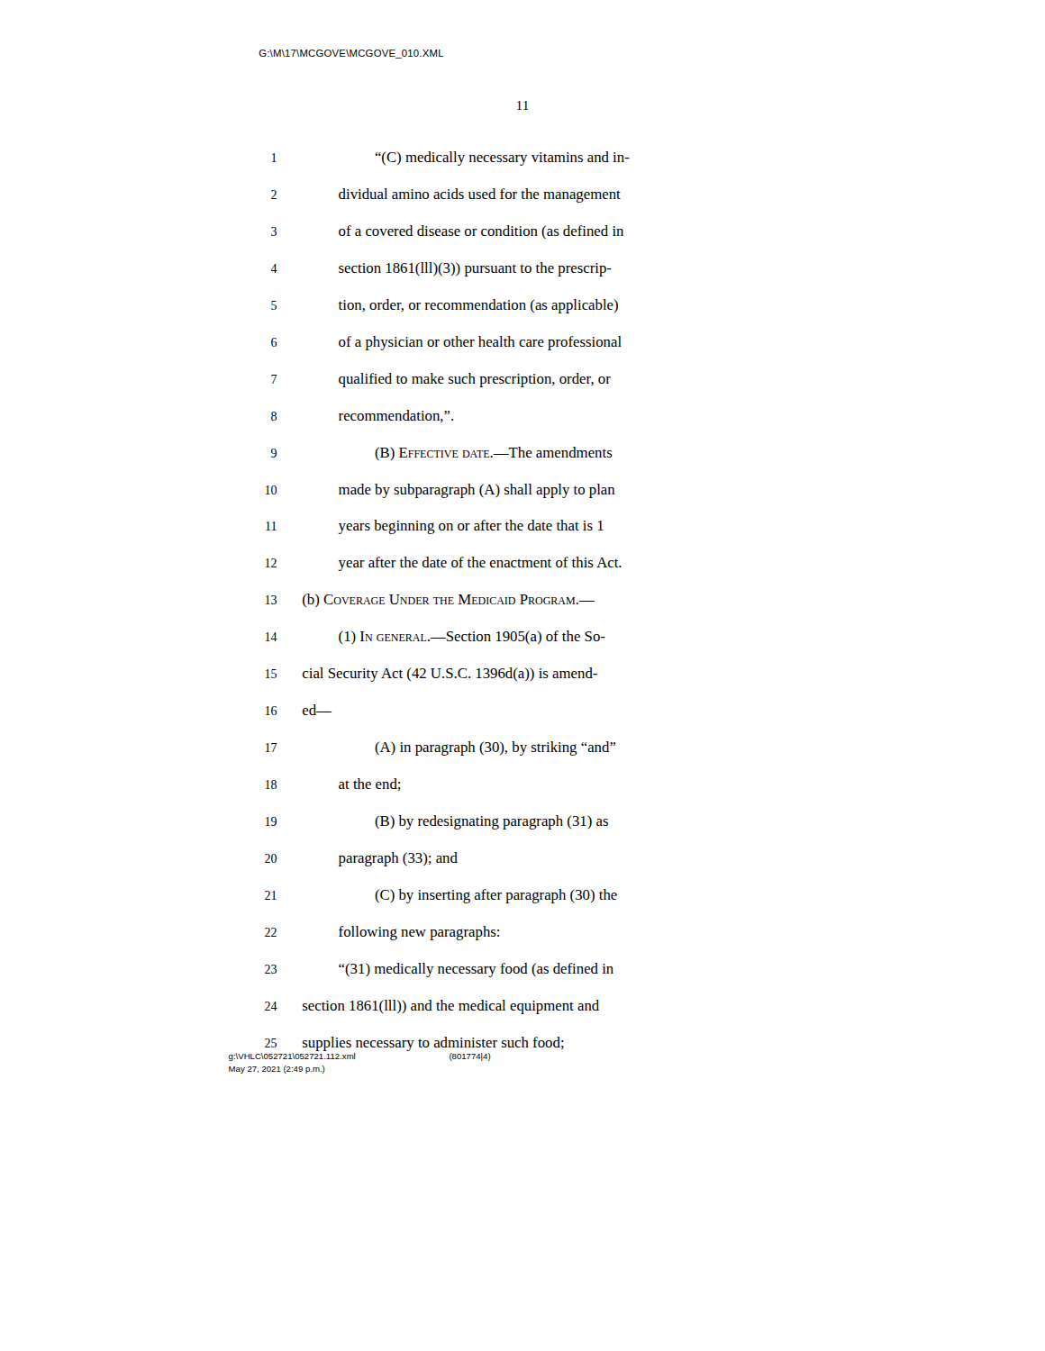G:\M\17\MCGOVE\MCGOVE_010.XML
11
| 1 | “(C) medically necessary vitamins and in- |
| 2 | dividual amino acids used for the management |
| 3 | of a covered disease or condition (as defined in |
| 4 | section 1861(lll)(3)) pursuant to the prescrip- |
| 5 | tion, order, or recommendation (as applicable) |
| 6 | of a physician or other health care professional |
| 7 | qualified to make such prescription, order, or |
| 8 | recommendation,”. |
| 9 | (B) Effective date. —The amendments |
| 10 | made by subparagraph (A) shall apply to plan |
| 11 | years beginning on or after the date that is 1 |
| 12 | year after the date of the enactment of this Act. |
| 13 | (b) Coverage Under the Medicaid Program. — |
| 14 | (1) In general. —Section 1905(a) of the So- |
| 15 | cial Security Act (42 U.S.C. 1396d(a)) is amend- |
| 16 | ed— |
| 17 | (A) in paragraph (30), by striking “and” |
| 18 | at the end; |
| 19 | (B) by redesignating paragraph (31) as |
| 20 | paragraph (33); and |
| 21 | (C) by inserting after paragraph (30) the |
| 22 | following new paragraphs: |
| 23 | “(31) medically necessary food (as defined in |
| 24 | section 1861(lll)) and the medical equipment and |
| 25 | supplies necessary to administer such food; |
g:\VHLC\052721\052721.112.xml(801774|4)
May 27, 2021 (2:49 p.m.)